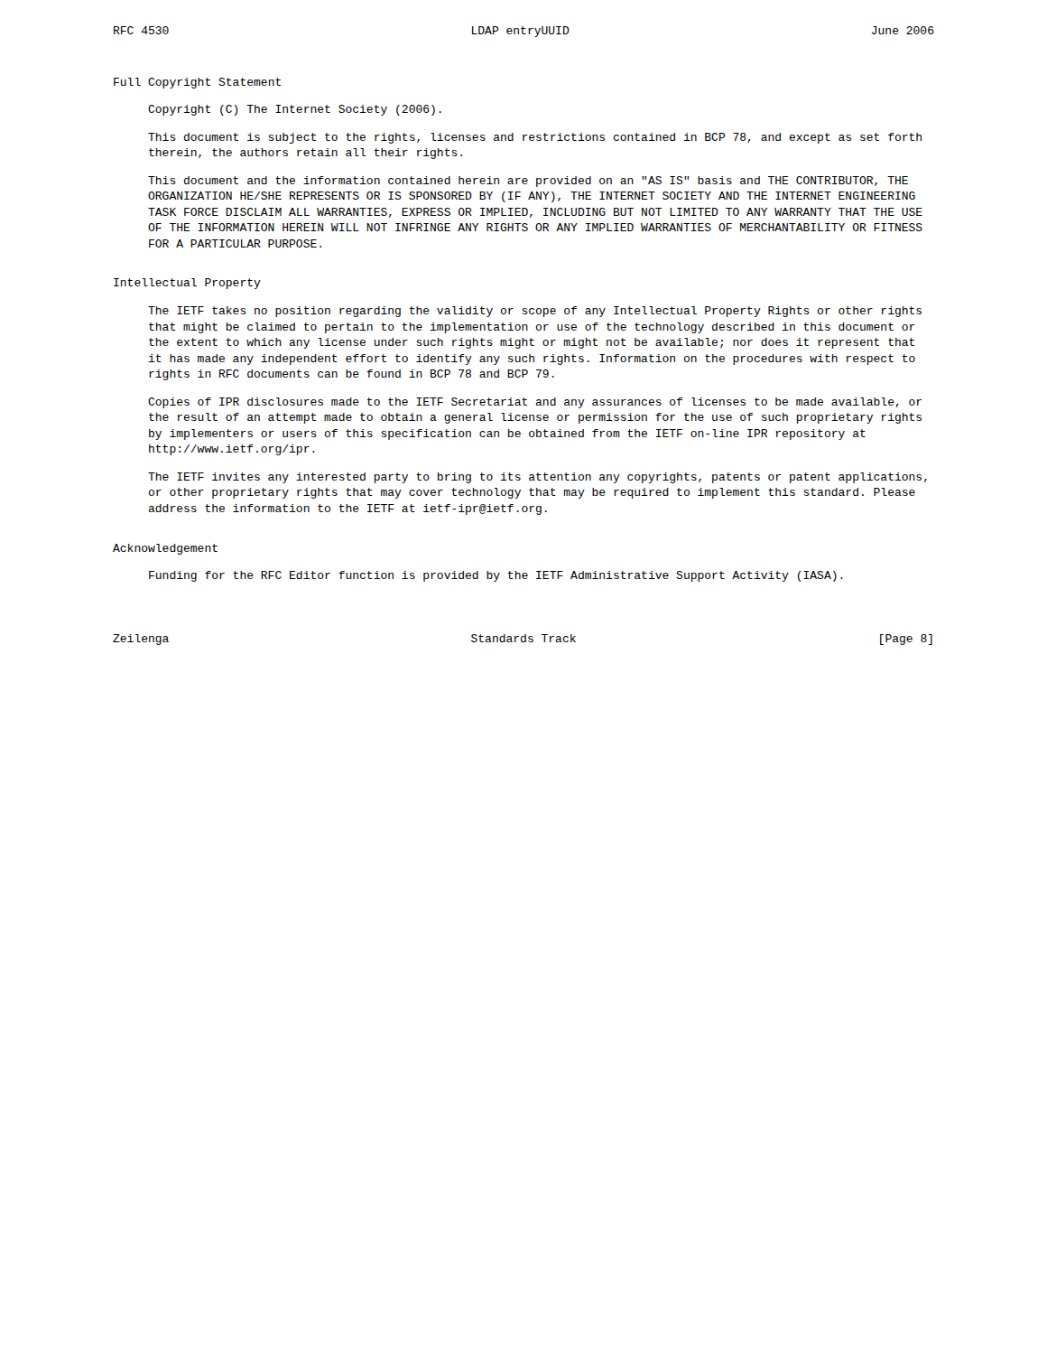RFC 4530 LDAP entryUUID June 2006
Full Copyright Statement
Copyright (C) The Internet Society (2006).
This document is subject to the rights, licenses and restrictions contained in BCP 78, and except as set forth therein, the authors retain all their rights.
This document and the information contained herein are provided on an "AS IS" basis and THE CONTRIBUTOR, THE ORGANIZATION HE/SHE REPRESENTS OR IS SPONSORED BY (IF ANY), THE INTERNET SOCIETY AND THE INTERNET ENGINEERING TASK FORCE DISCLAIM ALL WARRANTIES, EXPRESS OR IMPLIED, INCLUDING BUT NOT LIMITED TO ANY WARRANTY THAT THE USE OF THE INFORMATION HEREIN WILL NOT INFRINGE ANY RIGHTS OR ANY IMPLIED WARRANTIES OF MERCHANTABILITY OR FITNESS FOR A PARTICULAR PURPOSE.
Intellectual Property
The IETF takes no position regarding the validity or scope of any Intellectual Property Rights or other rights that might be claimed to pertain to the implementation or use of the technology described in this document or the extent to which any license under such rights might or might not be available; nor does it represent that it has made any independent effort to identify any such rights. Information on the procedures with respect to rights in RFC documents can be found in BCP 78 and BCP 79.
Copies of IPR disclosures made to the IETF Secretariat and any assurances of licenses to be made available, or the result of an attempt made to obtain a general license or permission for the use of such proprietary rights by implementers or users of this specification can be obtained from the IETF on-line IPR repository at http://www.ietf.org/ipr.
The IETF invites any interested party to bring to its attention any copyrights, patents or patent applications, or other proprietary rights that may cover technology that may be required to implement this standard. Please address the information to the IETF at ietf-ipr@ietf.org.
Acknowledgement
Funding for the RFC Editor function is provided by the IETF Administrative Support Activity (IASA).
Zeilenga Standards Track [Page 8]